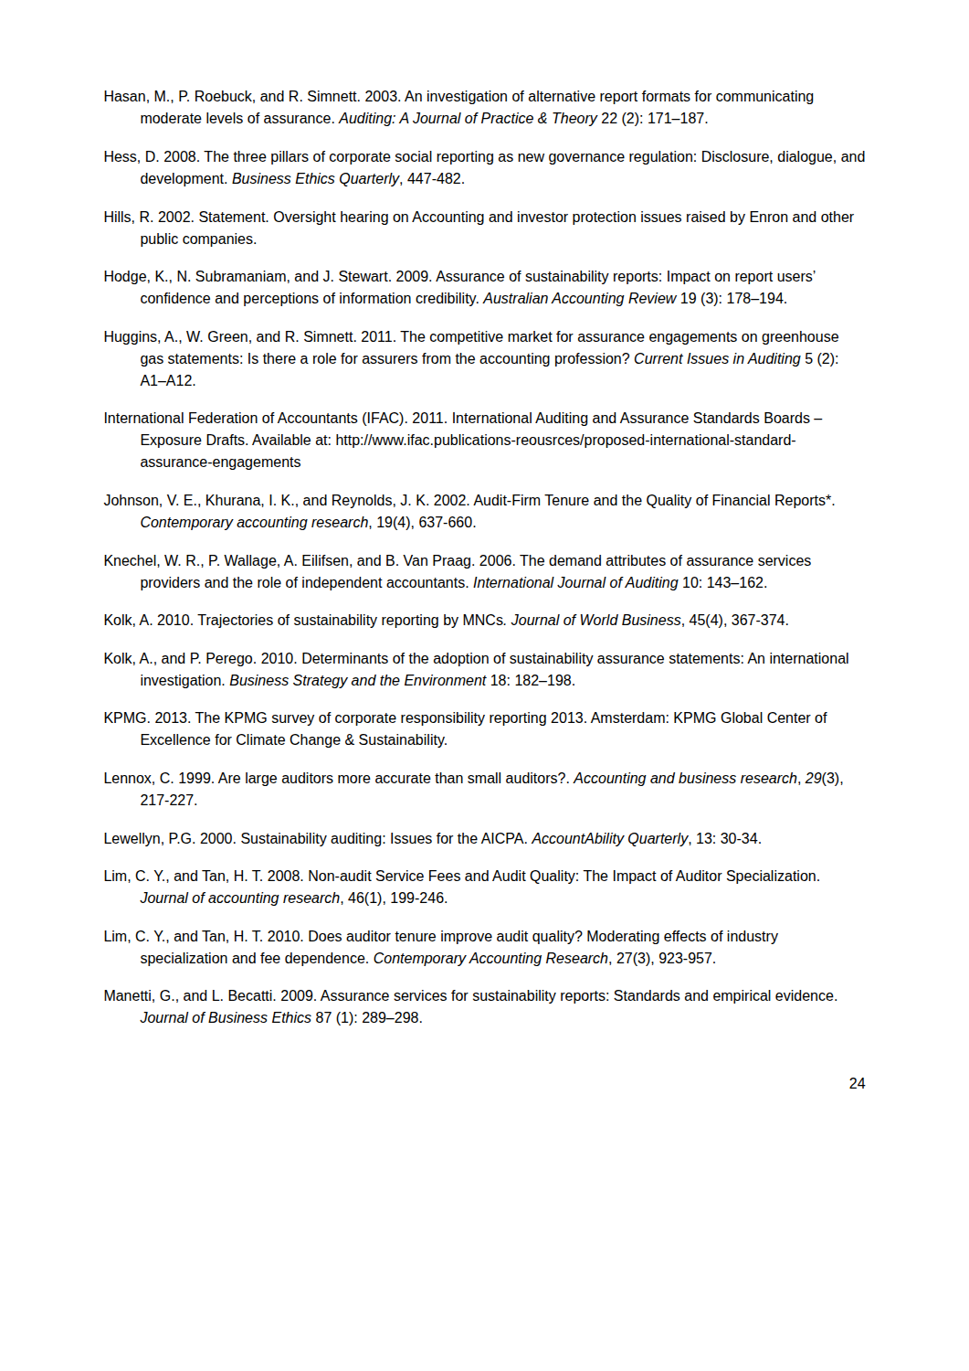Hasan, M., P. Roebuck, and R. Simnett. 2003. An investigation of alternative report formats for communicating moderate levels of assurance. Auditing: A Journal of Practice & Theory 22 (2): 171–187.
Hess, D. 2008. The three pillars of corporate social reporting as new governance regulation: Disclosure, dialogue, and development. Business Ethics Quarterly, 447-482.
Hills, R. 2002. Statement. Oversight hearing on Accounting and investor protection issues raised by Enron and other public companies.
Hodge, K., N. Subramaniam, and J. Stewart. 2009. Assurance of sustainability reports: Impact on report users’ confidence and perceptions of information credibility. Australian Accounting Review 19 (3): 178–194.
Huggins, A., W. Green, and R. Simnett. 2011. The competitive market for assurance engagements on greenhouse gas statements: Is there a role for assurers from the accounting profession? Current Issues in Auditing 5 (2): A1–A12.
International Federation of Accountants (IFAC). 2011. International Auditing and Assurance Standards Boards – Exposure Drafts. Available at: http://www.ifac.publications-reousrces/proposed-international-standard-assurance-engagements
Johnson, V. E., Khurana, I. K., and Reynolds, J. K. 2002. Audit‐Firm Tenure and the Quality of Financial Reports*. Contemporary accounting research, 19(4), 637-660.
Knechel, W. R., P. Wallage, A. Eilifsen, and B. Van Praag. 2006. The demand attributes of assurance services providers and the role of independent accountants. International Journal of Auditing 10: 143–162.
Kolk, A. 2010. Trajectories of sustainability reporting by MNCs. Journal of World Business, 45(4), 367-374.
Kolk, A., and P. Perego. 2010. Determinants of the adoption of sustainability assurance statements: An international investigation. Business Strategy and the Environment 18: 182–198.
KPMG. 2013. The KPMG survey of corporate responsibility reporting 2013. Amsterdam: KPMG Global Center of Excellence for Climate Change & Sustainability.
Lennox, C. 1999. Are large auditors more accurate than small auditors?. Accounting and business research, 29(3), 217-227.
Lewellyn, P.G. 2000. Sustainability auditing: Issues for the AICPA. AccountAbility Quarterly, 13: 30-34.
Lim, C. Y., and Tan, H. T. 2008. Non‐audit Service Fees and Audit Quality: The Impact of Auditor Specialization. Journal of accounting research, 46(1), 199-246.
Lim, C. Y., and Tan, H. T. 2010. Does auditor tenure improve audit quality? Moderating effects of industry specialization and fee dependence. Contemporary Accounting Research, 27(3), 923-957.
Manetti, G., and L. Becatti. 2009. Assurance services for sustainability reports: Standards and empirical evidence. Journal of Business Ethics 87 (1): 289–298.
24